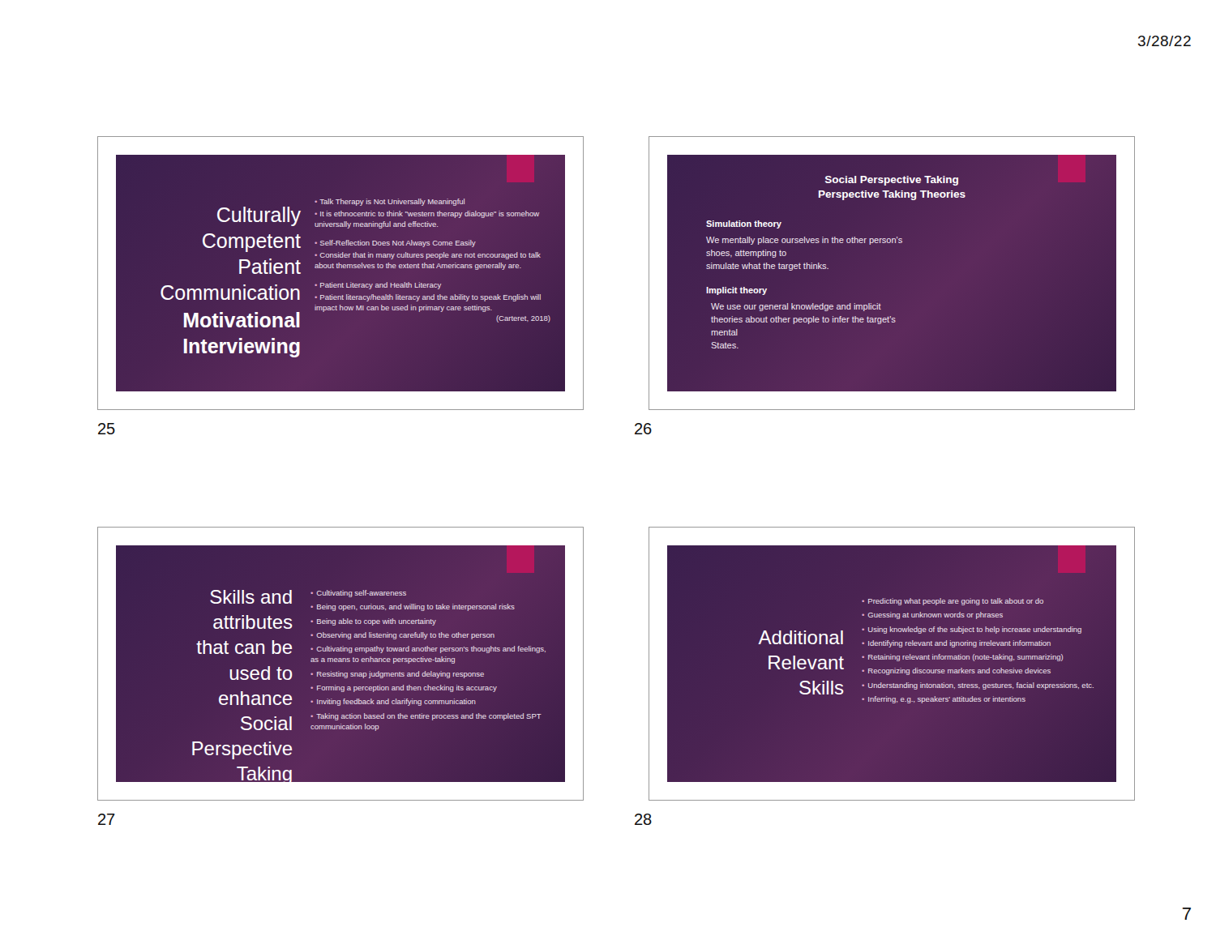3/28/22
Culturally
Competent
Patient
Communication
Motivational
Interviewing
Talk Therapy is Not Universally Meaningful
It is ethnocentric to think "western therapy dialogue" is somehow universally meaningful and effective.
Self-Reflection Does Not Always Come Easily
Consider that in many cultures people are not encouraged to talk about themselves to the extent that Americans generally are.
Patient Literacy and Health Literacy
Patient literacy/health literacy and the ability to speak English will impact how MI can be used in primary care settings.
(Carteret, 2018)
25
Social Perspective Taking
Perspective Taking Theories
Simulation theory
We mentally place ourselves in the other person's
shoes, attempting to
simulate what the target thinks.
Implicit theory
We use our general knowledge and implicit
theories about other people to infer the target's
mental
States.
26
Skills and
attributes
that can be
used to
enhance
Social
Perspective
Taking
Cultivating self-awareness
Being open, curious, and willing to take interpersonal risks
Being able to cope with uncertainty
Observing and listening carefully to the other person
Cultivating empathy toward another person's thoughts and feelings, as a means to enhance perspective-taking
Resisting snap judgments and delaying response
Forming a perception and then checking its accuracy
Inviting feedback and clarifying communication
Taking action based on the entire process and the completed SPT communication loop
27
Additional
Relevant
Skills
Predicting what people are going to talk about or do
Guessing at unknown words or phrases
Using knowledge of the subject to help increase understanding
Identifying relevant and ignoring irrelevant information
Retaining relevant information (note-taking, summarizing)
Recognizing discourse markers and cohesive devices
Understanding intonation, stress, gestures, facial expressions, etc.
Inferring, e.g., speakers' attitudes or intentions
28
7